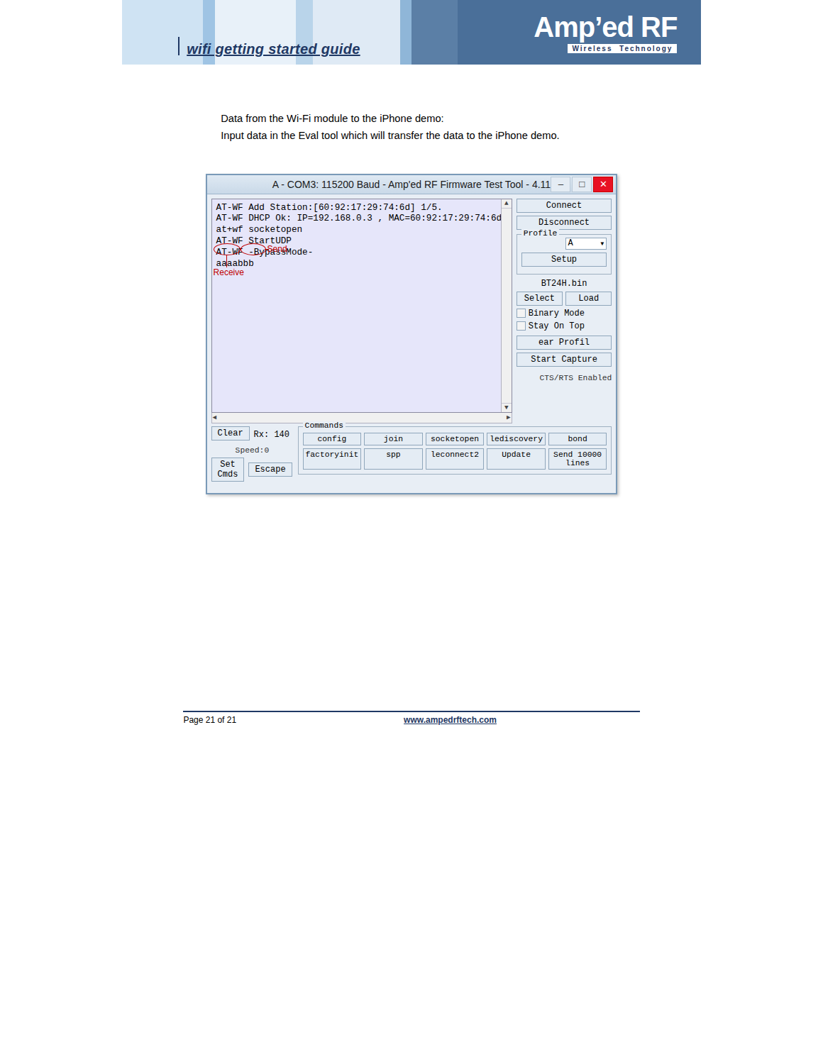wifi getting started guide
Amp’ed RF
Wireless Technology
Data from the Wi-Fi module to the iPhone demo:
Input data in the Eval tool which will transfer the data to the iPhone demo.
A - COM3: 115200 Baud - Amp'ed RF Firmware Test Tool - 4.11 – □ ✕
AT-WF Add Station:[60:92:17:29:74:6d] 1/5.
AT-WF DHCP Ok: IP=192.168.0.3 , MAC=60:92:17:29:74:6d.
at+wf socketopen
AT-WF StartUDP
AT-WF -BypassMode-
aaaabbb
Send
Receive
▲
▼
◀ ▶
Connect
Disconnect
Profile
A▾
Setup
BT24H.bin
Select
Load
Binary Mode
Stay On Top
ear Profil
Start Capture
CTS/RTS Enabled
Clear
Rx: 140
Speed:0
Set Cmds
Escape
Commands
config
join
socketopen
lediscovery
bond
factoryinit
spp
leconnect2
Update
Send 10000 lines
Page 21 of 21
www.ampedrftech.com